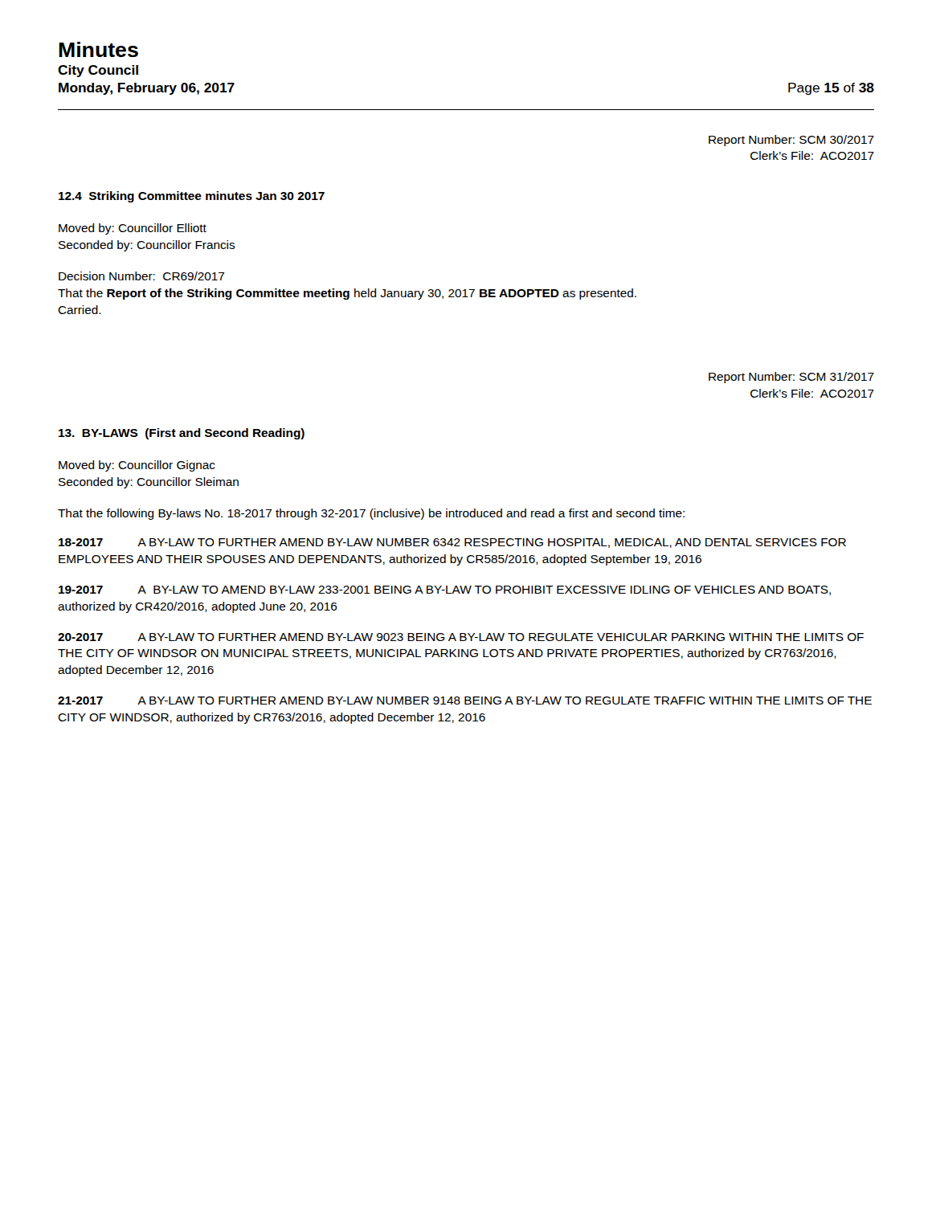Minutes
City Council
Monday, February 06, 2017 Page 15 of 38
Report Number: SCM 30/2017
Clerk’s File: ACO2017
12.4 Striking Committee minutes Jan 30 2017
Moved by: Councillor Elliott
Seconded by: Councillor Francis
Decision Number: CR69/2017
That the Report of the Striking Committee meeting held January 30, 2017 BE ADOPTED as presented.
Carried.
Report Number: SCM 31/2017
Clerk’s File: ACO2017
13. BY-LAWS (First and Second Reading)
Moved by: Councillor Gignac
Seconded by: Councillor Sleiman
That the following By-laws No. 18-2017 through 32-2017 (inclusive) be introduced and read a first and second time:
18-2017 A BY-LAW TO FURTHER AMEND BY-LAW NUMBER 6342 RESPECTING HOSPITAL, MEDICAL, AND DENTAL SERVICES FOR EMPLOYEES AND THEIR SPOUSES AND DEPENDANTS, authorized by CR585/2016, adopted September 19, 2016
19-2017 A BY-LAW TO AMEND BY-LAW 233-2001 BEING A BY-LAW TO PROHIBIT EXCESSIVE IDLING OF VEHICLES AND BOATS, authorized by CR420/2016, adopted June 20, 2016
20-2017 A BY-LAW TO FURTHER AMEND BY-LAW 9023 BEING A BY-LAW TO REGULATE VEHICULAR PARKING WITHIN THE LIMITS OF THE CITY OF WINDSOR ON MUNICIPAL STREETS, MUNICIPAL PARKING LOTS AND PRIVATE PROPERTIES, authorized by CR763/2016, adopted December 12, 2016
21-2017 A BY-LAW TO FURTHER AMEND BY-LAW NUMBER 9148 BEING A BY-LAW TO REGULATE TRAFFIC WITHIN THE LIMITS OF THE CITY OF WINDSOR, authorized by CR763/2016, adopted December 12, 2016